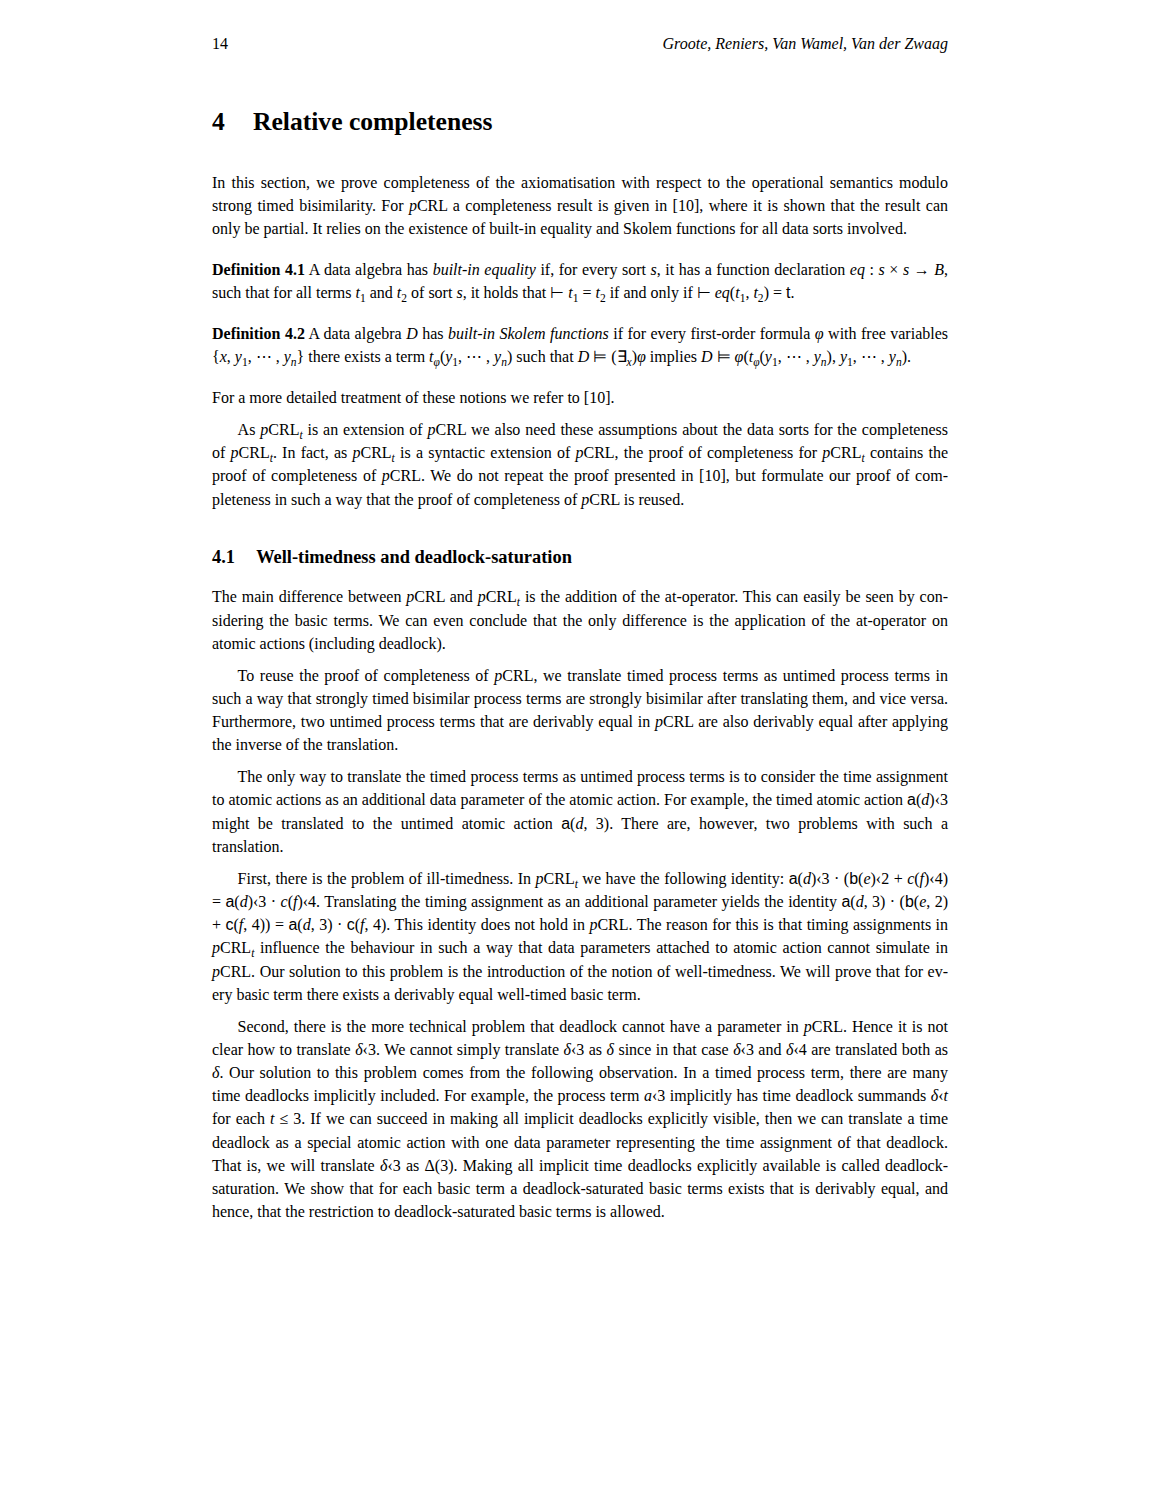14 Groote, Reniers, Van Wamel, Van der Zwaag
4 Relative completeness
In this section, we prove completeness of the axiomatisation with respect to the operational semantics modulo strong timed bisimilarity. For pCRL a completeness result is given in [10], where it is shown that the result can only be partial. It relies on the existence of built-in equality and Skolem functions for all data sorts involved.
Definition 4.1 A data algebra has built-in equality if, for every sort s, it has a function declaration eq : s × s → B, such that for all terms t1 and t2 of sort s, it holds that ⊢ t1 = t2 if and only if ⊢ eq(t1, t2) = t.
Definition 4.2 A data algebra D has built-in Skolem functions if for every first-order formula φ with free variables {x, y1, ⋯ , yn} there exists a term tφ(y1, ⋯ , yn) such that D ⊨ (∃x)φ implies D ⊨ φ(tφ(y1, ⋯ , yn), y1, ⋯ , yn).
For a more detailed treatment of these notions we refer to [10].
As pCRLt is an extension of pCRL we also need these assumptions about the data sorts for the completeness of pCRLt. In fact, as pCRLt is a syntactic extension of pCRL, the proof of completeness for pCRLt contains the proof of completeness of pCRL. We do not repeat the proof presented in [10], but formulate our proof of completeness in such a way that the proof of completeness of pCRL is reused.
4.1 Well-timedness and deadlock-saturation
The main difference between pCRL and pCRLt is the addition of the at-operator. This can easily be seen by considering the basic terms. We can even conclude that the only difference is the application of the at-operator on atomic actions (including deadlock).
To reuse the proof of completeness of pCRL, we translate timed process terms as untimed process terms in such a way that strongly timed bisimilar process terms are strongly bisimilar after translating them, and vice versa. Furthermore, two untimed process terms that are derivably equal in pCRL are also derivably equal after applying the inverse of the translation.
The only way to translate the timed process terms as untimed process terms is to consider the time assignment to atomic actions as an additional data parameter of the atomic action. For example, the timed atomic action a(d)‹3 might be translated to the untimed atomic action a(d, 3). There are, however, two problems with such a translation.
First, there is the problem of ill-timedness. In pCRLt we have the following identity: a(d)‹3 · (b(e)‹2 + c(f)‹4) = a(d)‹3 · c(f)‹4. Translating the timing assignment as an additional parameter yields the identity a(d, 3) · (b(e, 2) + c(f, 4)) = a(d, 3) · c(f, 4). This identity does not hold in pCRL. The reason for this is that timing assignments in pCRLt influence the behaviour in such a way that data parameters attached to atomic action cannot simulate in pCRL. Our solution to this problem is the introduction of the notion of well-timedness. We will prove that for every basic term there exists a derivably equal well-timed basic term.
Second, there is the more technical problem that deadlock cannot have a parameter in pCRL. Hence it is not clear how to translate δ‹3. We cannot simply translate δ‹3 as δ since in that case δ‹3 and δ‹4 are translated both as δ. Our solution to this problem comes from the following observation. In a timed process term, there are many time deadlocks implicitly included. For example, the process term a‹3 implicitly has time deadlock summands δ‹t for each t ≤ 3. If we can succeed in making all implicit deadlocks explicitly visible, then we can translate a time deadlock as a special atomic action with one data parameter representing the time assignment of that deadlock. That is, we will translate δ‹3 as Δ(3). Making all implicit time deadlocks explicitly available is called deadlock-saturation. We show that for each basic term a deadlock-saturated basic terms exists that is derivably equal, and hence, that the restriction to deadlock-saturated basic terms is allowed.